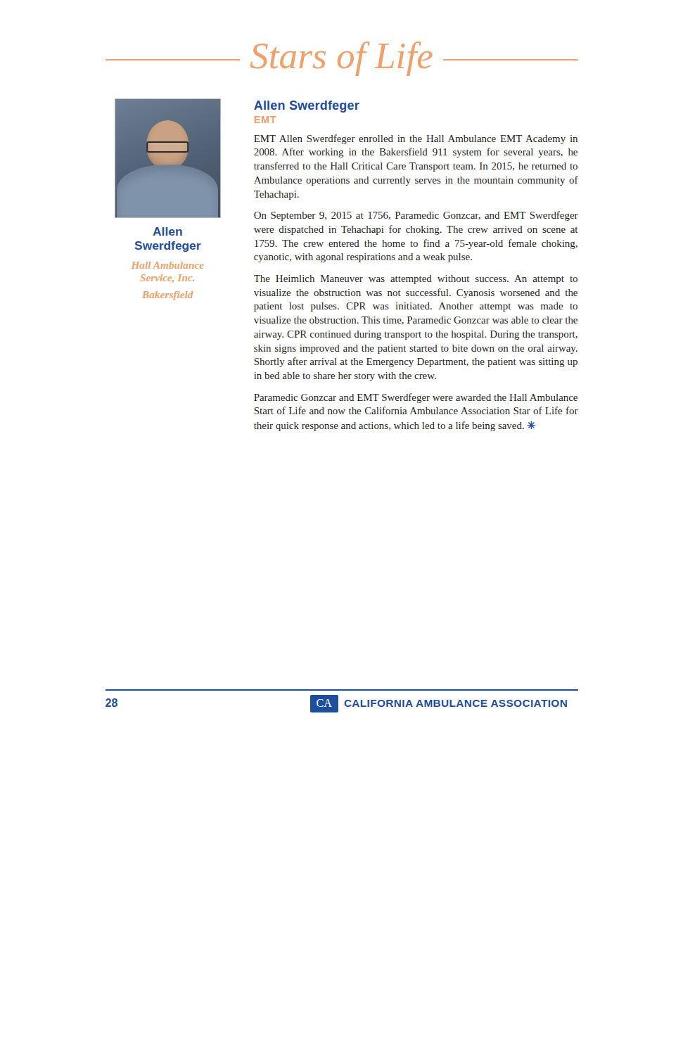Stars of Life
Allen
Swerdfeger
Hall Ambulance
Service, Inc.
Bakersfield
Allen Swerdfeger
EMT
EMT Allen Swerdfeger enrolled in the Hall Ambulance EMT Academy in 2008. After working in the Bakersfield 911 system for several years, he transferred to the Hall Critical Care Transport team. In 2015, he returned to Ambulance operations and currently serves in the mountain community of Tehachapi.
On September 9, 2015 at 1756, Paramedic Gonzcar, and EMT Swerdfeger were dispatched in Tehachapi for choking. The crew arrived on scene at 1759. The crew entered the home to find a 75-year-old female choking, cyanotic, with agonal respirations and a weak pulse.
The Heimlich Maneuver was attempted without success. An attempt to visualize the obstruction was not successful. Cyanosis worsened and the patient lost pulses. CPR was initiated. Another attempt was made to visualize the obstruction. This time, Paramedic Gonzcar was able to clear the airway. CPR continued during transport to the hospital. During the transport, skin signs improved and the patient started to bite down on the oral airway. Shortly after arrival at the Emergency Department, the patient was sitting up in bed able to share her story with the crew.
Paramedic Gonzcar and EMT Swerdfeger were awarded the Hall Ambulance Start of Life and now the California Ambulance Association Star of Life for their quick response and actions, which led to a life being saved. ✳
28
CA
CALIFORNIA AMBULANCE ASSOCIATION